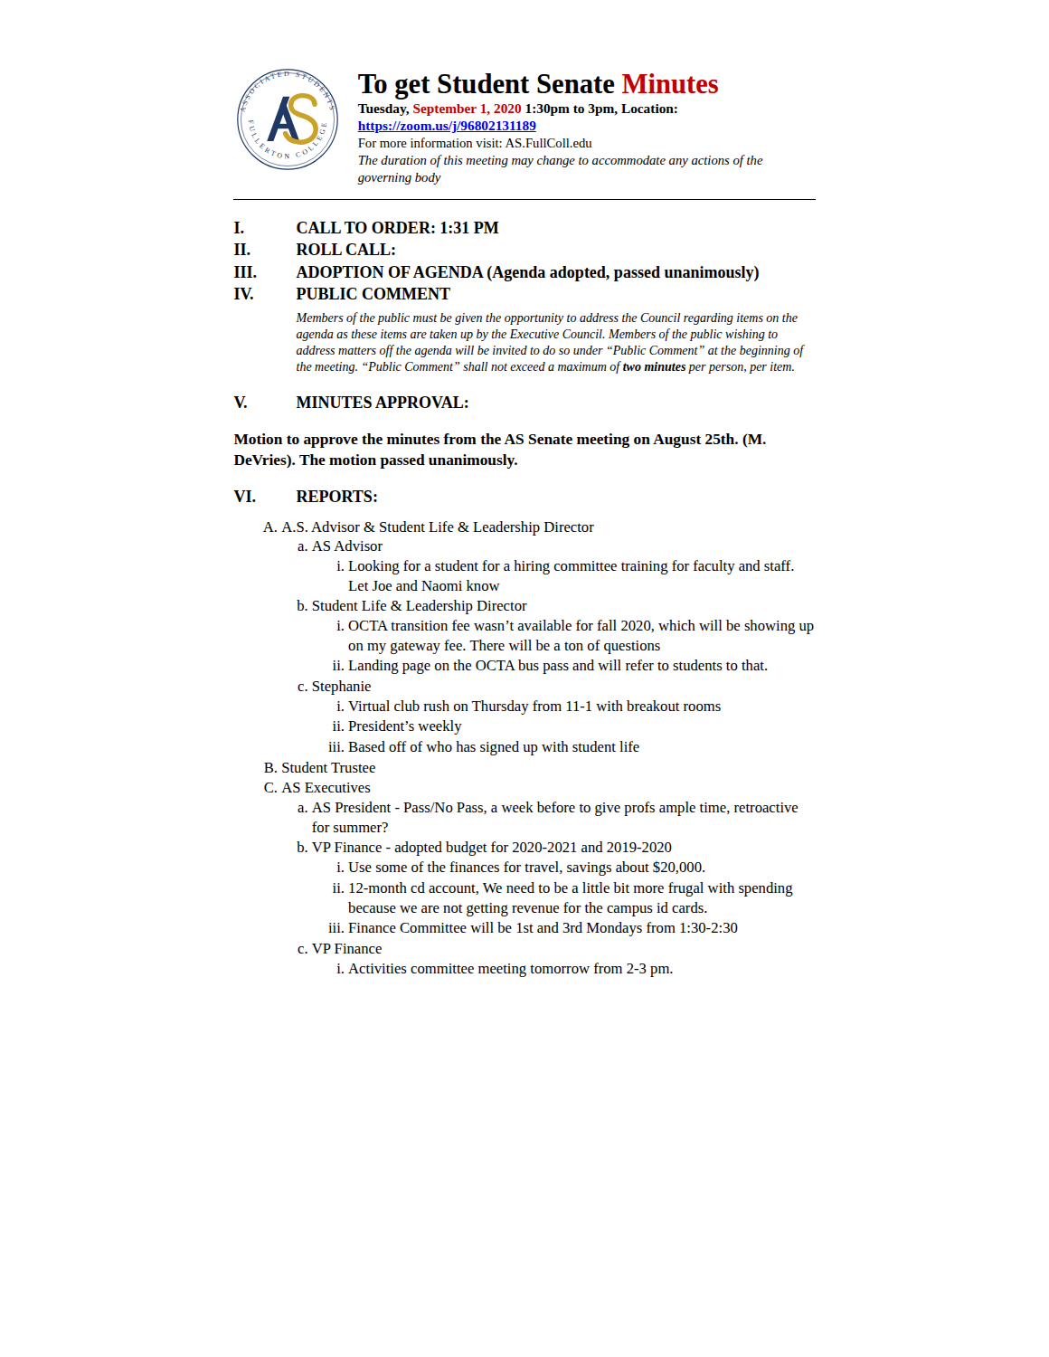ASSOCIATED STUDENTS FULLERTON COLLEGE
To get Student Senate Minutes
Tuesday, September 1, 2020 1:30pm to 3pm, Location:
https://zoom.us/j/96802131189
For more information visit: AS.FullColl.edu
The duration of this meeting may change to accommodate any actions of the governing body
I. CALL TO ORDER: 1:31 PM
II. ROLL CALL:
III. ADOPTION OF AGENDA (Agenda adopted, passed unanimously)
IV. PUBLIC COMMENT
Members of the public must be given the opportunity to address the Council regarding items on the agenda as these items are taken up by the Executive Council. Members of the public wishing to address matters off the agenda will be invited to do so under “Public Comment” at the beginning of the meeting. “Public Comment” shall not exceed a maximum of two minutes per person, per item.
V. MINUTES APPROVAL:
Motion to approve the minutes from the AS Senate meeting on August 25th. (M. DeVries). The motion passed unanimously.
VI. REPORTS:
A.S. Advisor & Student Life & Leadership Director
AS Advisor
Looking for a student for a hiring committee training for faculty and staff. Let Joe and Naomi know
Student Life & Leadership Director
OCTA transition fee wasn’t available for fall 2020, which will be showing up on my gateway fee. There will be a ton of questions
Landing page on the OCTA bus pass and will refer to students to that.
Stephanie
Virtual club rush on Thursday from 11-1 with breakout rooms
President’s weekly
Based off of who has signed up with student life
Student Trustee
AS Executives
AS President - Pass/No Pass, a week before to give profs ample time, retroactive for summer?
VP Finance - adopted budget for 2020-2021 and 2019-2020
Use some of the finances for travel, savings about $20,000.
12-month cd account, We need to be a little bit more frugal with spending because we are not getting revenue for the campus id cards.
Finance Committee will be 1st and 3rd Mondays from 1:30-2:30
VP Finance
Activities committee meeting tomorrow from 2-3 pm.